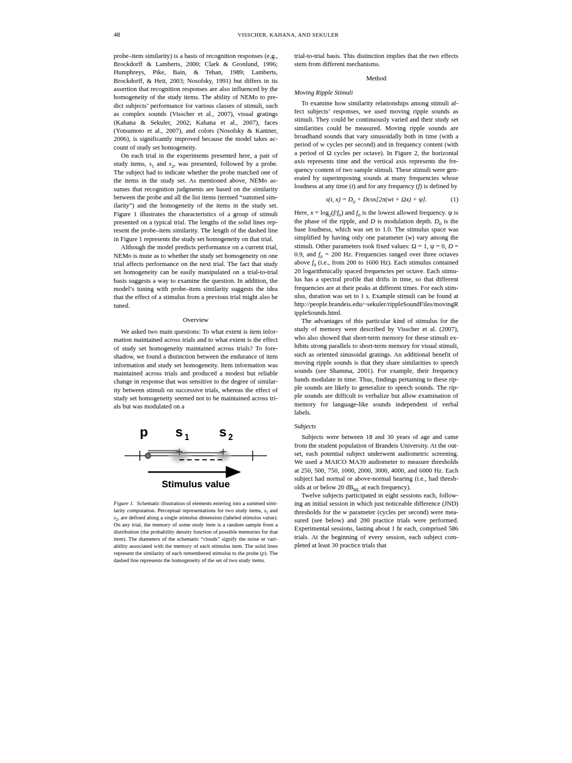48 VISSCHER, KAHANA, AND SEKULER
probe–item similarity) is a basis of recognition responses (e.g., Brockdorff & Lamberts, 2000; Clark & Gronlund, 1996; Humphreys, Pike, Bain, & Tehan, 1989; Lamberts, Brockdorff, & Heit, 2003; Nosofsky, 1991) but differs in its assertion that recognition responses are also influenced by the homogeneity of the study items. The ability of NEMo to predict subjects’ performance for various classes of stimuli, such as complex sounds (Visscher et al., 2007), visual gratings (Kahana & Sekuler, 2002; Kahana et al., 2007), faces (Yotsumoto et al., 2007), and colors (Nosofsky & Kantner, 2006), is significantly improved because the model takes account of study set homogeneity.
On each trial in the experiments presented here, a pair of study items, s1 and s2, was presented, followed by a probe. The subject had to indicate whether the probe matched one of the items in the study set. As mentioned above, NEMo assumes that recognition judgments are based on the similarity between the probe and all the list items (termed “summed similarity”) and the homogeneity of the items in the study set. Figure 1 illustrates the characteristics of a group of stimuli presented on a typical trial. The lengths of the solid lines represent the probe–item similarity. The length of the dashed line in Figure 1 represents the study set homogeneity on that trial.
Although the model predicts performance on a current trial, NEMo is mute as to whether the study set homogeneity on one trial affects performance on the next trial. The fact that study set homogeneity can be easily manipulated on a trial-to-trial basis suggests a way to examine the question. In addition, the model’s tuning with probe–item similarity suggests the idea that the effect of a stimulus from a previous trial might also be tuned.
Overview
We asked two main questions: To what extent is item information maintained across trials and to what extent is the effect of study set homogeneity maintained across trials? To foreshadow, we found a distinction between the endurance of item information and study set homogeneity. Item information was maintained across trials and produced a modest but reliable change in response that was sensitive to the degree of similarity between stimuli on successive trials, whereas the effect of study set homogeneity seemed not to be maintained across trials but was modulated on a
p s 1 s 2 Stimulus value
Figure 1. Schematic illustration of elements entering into a summed similarity computation. Perceptual representations for two study items, s1 and s2, are defined along a single stimulus dimension (labeled stimulus value). On any trial, the memory of some study item is a random sample from a distribution (the probability density function of possible memories for that item). The diameters of the schematic “clouds” signify the noise or variability associated with the memory of each stimulus item. The solid lines represent the similarity of each remembered stimulus to the probe (p). The dashed line represents the homogeneity of the set of two study items.
trial-to-trial basis. This distinction implies that the two effects stem from different mechanisms.
Method
Moving Ripple Stimuli
To examine how similarity relationships among stimuli affect subjects’ responses, we used moving ripple sounds as stimuli. They could be continuously varied and their study set similarities could be measured. Moving ripple sounds are broadband sounds that vary sinusoidally both in time (with a period of w cycles per second) and in frequency content (with a period of Ω cycles per octave). In Figure 2, the horizontal axis represents time and the vertical axis represents the frequency content of two sample stimuli. These stimuli were generated by superimposing sounds at many frequencies whose loudness at any time (t) and for any frequency (f) is defined by
s(t, x) = D0 + Dcos[2π(wt + Ωx) + ψ].(1)
Here, x = log2(f/f0) and f0 is the lowest allowed frequency. ψ is the phase of the ripple, and D is modulation depth. D0 is the base loudness, which was set to 1.0. The stimulus space was simplified by having only one parameter (w) vary among the stimuli. Other parameters took fixed values: Ω = 1, ψ = 0, D = 0.9, and f0 = 200 Hz. Frequencies ranged over three octaves above f0 (i.e., from 200 to 1600 Hz). Each stimulus contained 20 logarithmically spaced frequencies per octave. Each stimulus has a spectral profile that drifts in time, so that different frequencies are at their peaks at different times. For each stimulus, duration was set to 1 s. Example stimuli can be found at http://people.brandeis.edu/~sekuler/rippleSoundFiles/movingRippleSounds.html.
The advantages of this particular kind of stimulus for the study of memory were described by Visscher et al. (2007), who also showed that short-term memory for these stimuli exhibits strong parallels to short-term memory for visual stimuli, such as oriented sinusoidal gratings. An additional benefit of moving ripple sounds is that they share similarities to speech sounds (see Shamma, 2001). For example, their frequency bands modulate in time. Thus, findings pertaining to these ripple sounds are likely to generalize to speech sounds. The ripple sounds are difficult to verbalize but allow examination of memory for language-like sounds independent of verbal labels.
Subjects
Subjects were between 18 and 30 years of age and came from the student population of Brandeis University. At the outset, each potential subject underwent audiometric screening. We used a MAICO MA39 audiometer to measure thresholds at 250, 500, 750, 1000, 2000, 3000, 4000, and 6000 Hz. Each subject had normal or above-normal hearing (i.e., had thresholds at or below 20 dBHL at each frequency).
Twelve subjects participated in eight sessions each, following an initial session in which just noticeable difference (JND) thresholds for the w parameter (cycles per second) were measured (see below) and 200 practice trials were performed. Experimental sessions, lasting about 1 hr each, comprised 586 trials. At the beginning of every session, each subject completed at least 30 practice trials that